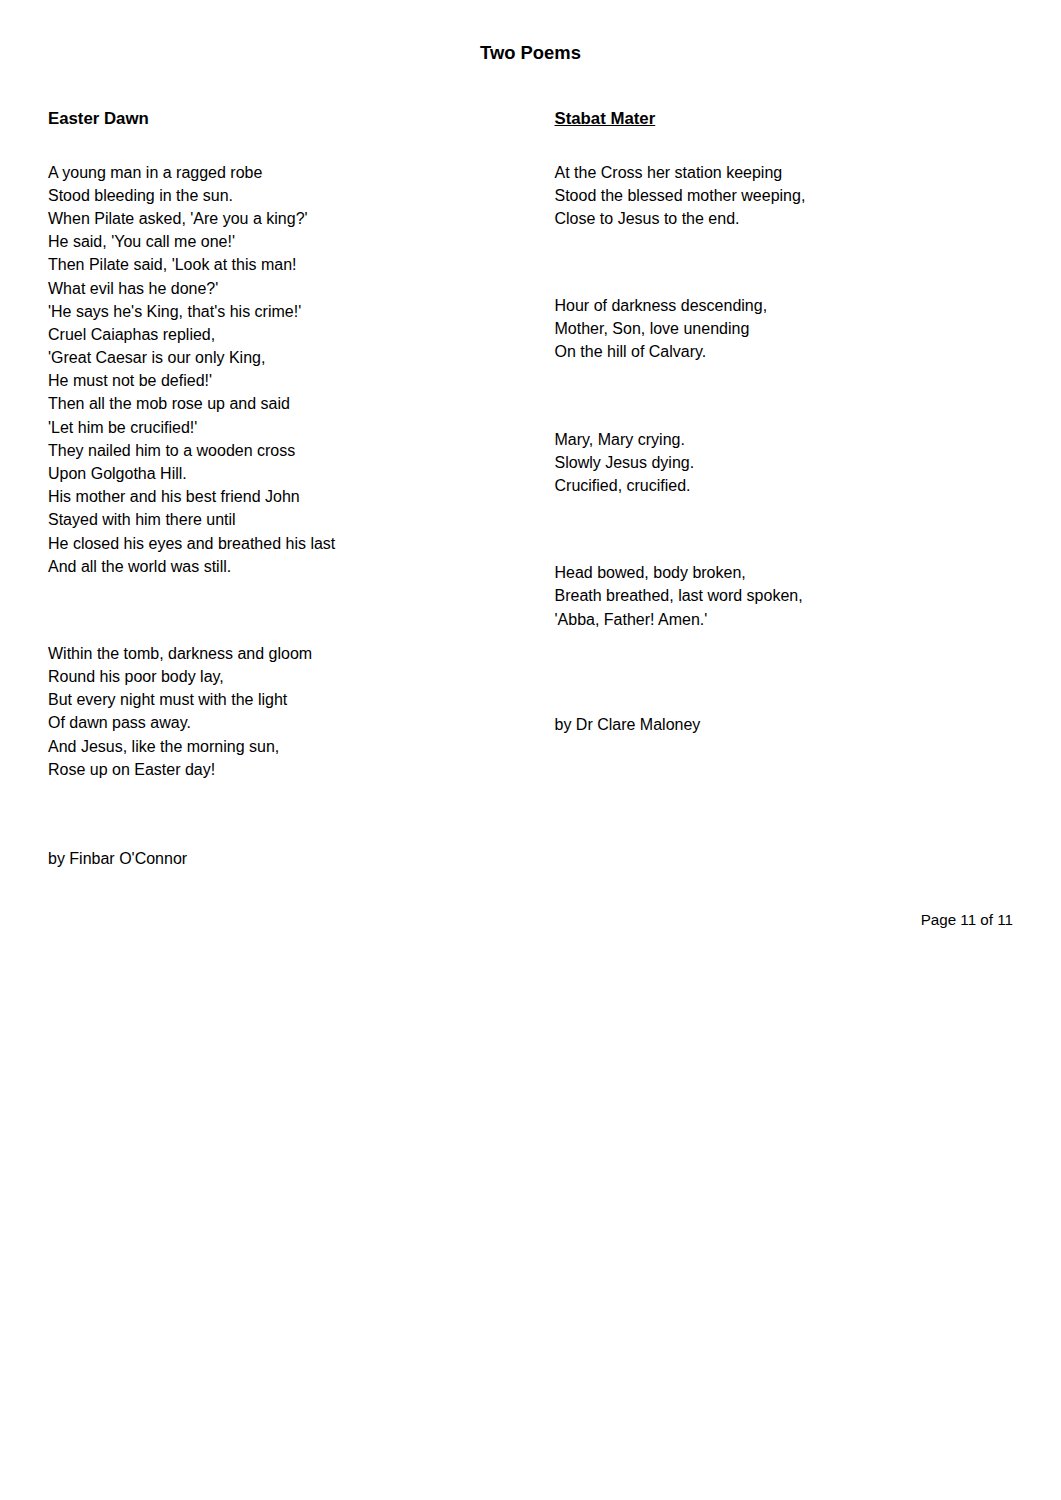Two Poems
Easter Dawn
A young man in a ragged robe Stood bleeding in the sun. When Pilate asked, 'Are you a king?' He said, 'You call me one!' Then Pilate said, 'Look at this man! What evil has he done?' 'He says he's King, that's his crime!' Cruel Caiaphas replied, 'Great Caesar is our only King, He must not be defied!' Then all the mob rose up and said 'Let him be crucified!' They nailed him to a wooden cross Upon Golgotha Hill. His mother and his best friend John Stayed with him there until He closed his eyes and breathed his last And all the world was still.
Within the tomb, darkness and gloom Round his poor body lay, But every night must with the light Of dawn pass away. And Jesus, like the morning sun, Rose up on Easter day!
by Finbar O'Connor
Stabat Mater
At the Cross her station keeping Stood the blessed mother weeping, Close to Jesus to the end.
Hour of darkness descending, Mother, Son, love unending On the hill of Calvary.
Mary, Mary crying. Slowly Jesus dying. Crucified, crucified.
Head bowed, body broken, Breath breathed, last word spoken, 'Abba, Father! Amen.'
by Dr Clare Maloney
Page 11 of 11